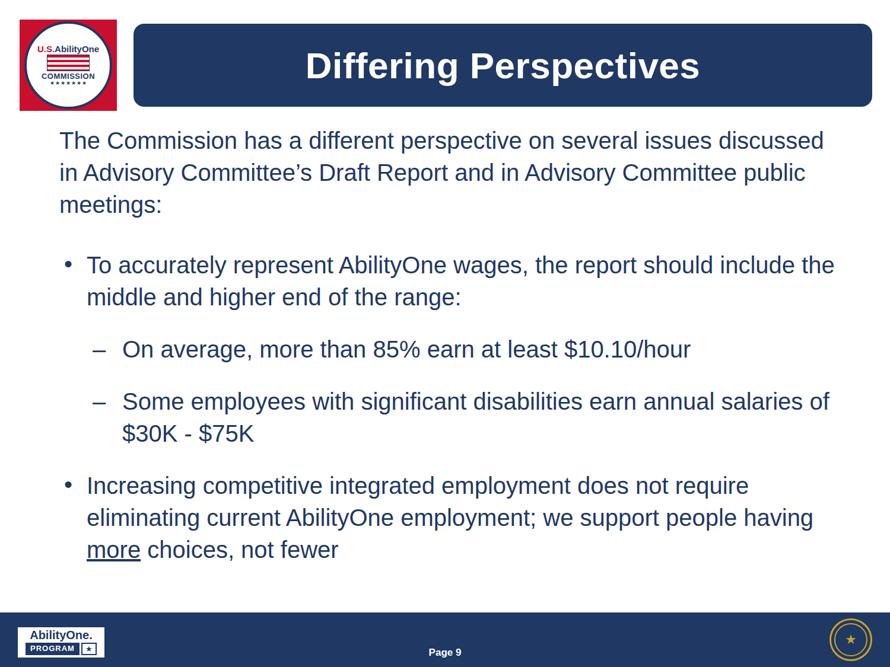U.S. AbilityOne
COMMISSION
★★★★★★★
Differing Perspectives
The Commission has a different perspective on several issues discussed in Advisory Committee’s Draft Report and in Advisory Committee public meetings:
To accurately represent AbilityOne wages, the report should include the middle and higher end of the range:
On average, more than 85% earn at least $10.10/hour
Some employees with significant disabilities earn annual salaries of $30K - $75K
Increasing competitive integrated employment does not require eliminating current AbilityOne employment; we support people having more choices, not fewer
AbilityOne.
PROGRAM ★
Page 9
★